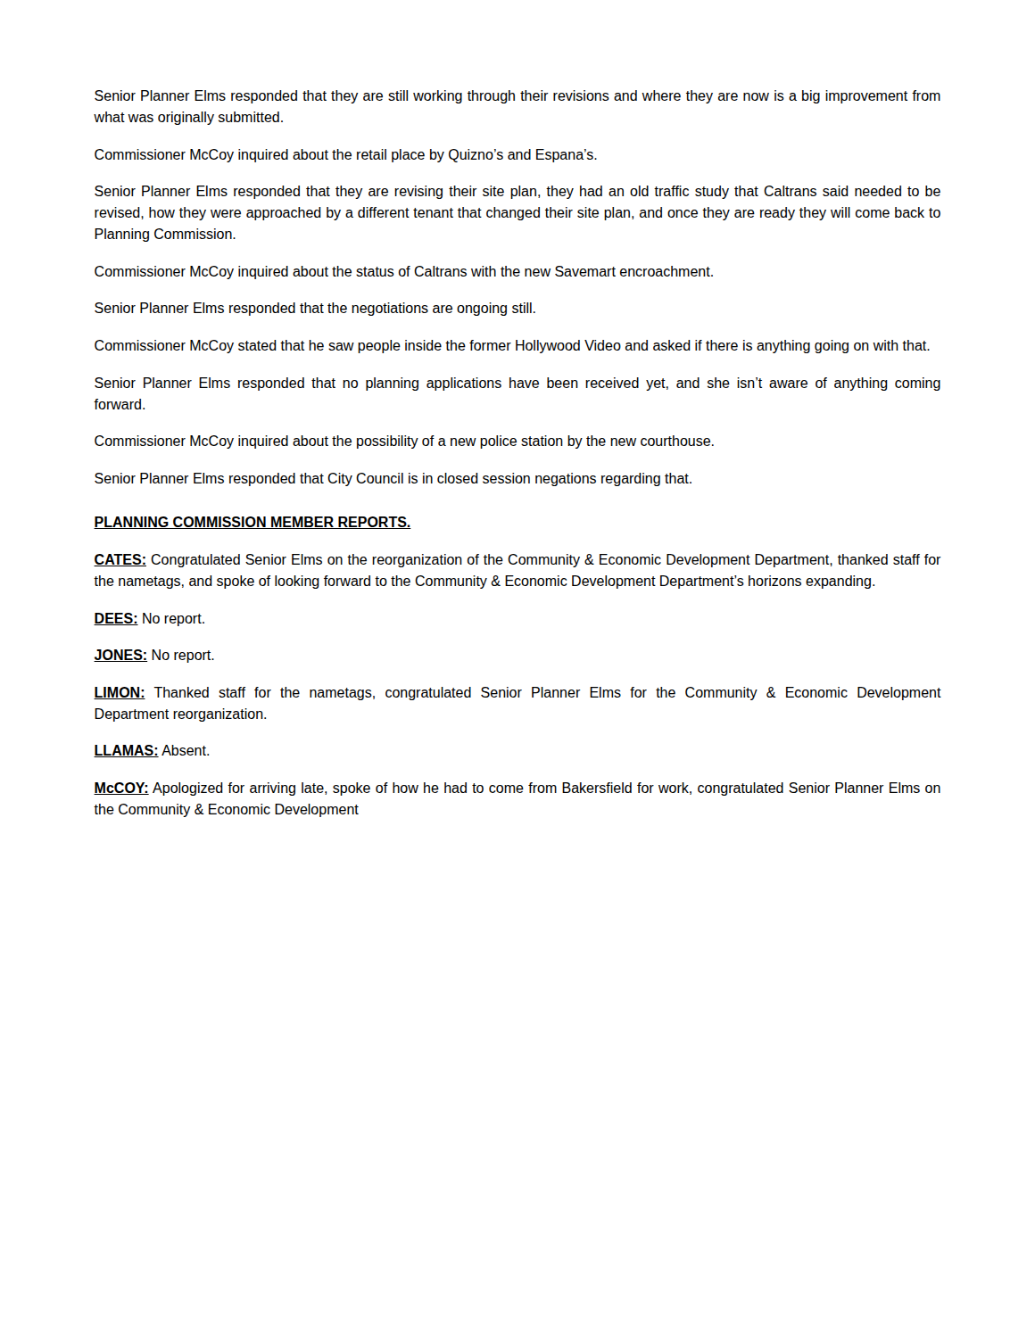Senior Planner Elms responded that they are still working through their revisions and where they are now is a big improvement from what was originally submitted.
Commissioner McCoy inquired about the retail place by Quizno’s and Espana’s.
Senior Planner Elms responded that they are revising their site plan, they had an old traffic study that Caltrans said needed to be revised, how they were approached by a different tenant that changed their site plan, and once they are ready they will come back to Planning Commission.
Commissioner McCoy inquired about the status of Caltrans with the new Savemart encroachment.
Senior Planner Elms responded that the negotiations are ongoing still.
Commissioner McCoy stated that he saw people inside the former Hollywood Video and asked if there is anything going on with that.
Senior Planner Elms responded that no planning applications have been received yet, and she isn’t aware of anything coming forward.
Commissioner McCoy inquired about the possibility of a new police station by the new courthouse.
Senior Planner Elms responded that City Council is in closed session negations regarding that.
PLANNING COMMISSION MEMBER REPORTS.
CATES: Congratulated Senior Elms on the reorganization of the Community & Economic Development Department, thanked staff for the nametags, and spoke of looking forward to the Community & Economic Development Department’s horizons expanding.
DEES: No report.
JONES: No report.
LIMON: Thanked staff for the nametags, congratulated Senior Planner Elms for the Community & Economic Development Department reorganization.
LLAMAS: Absent.
McCOY: Apologized for arriving late, spoke of how he had to come from Bakersfield for work, congratulated Senior Planner Elms on the Community & Economic Development